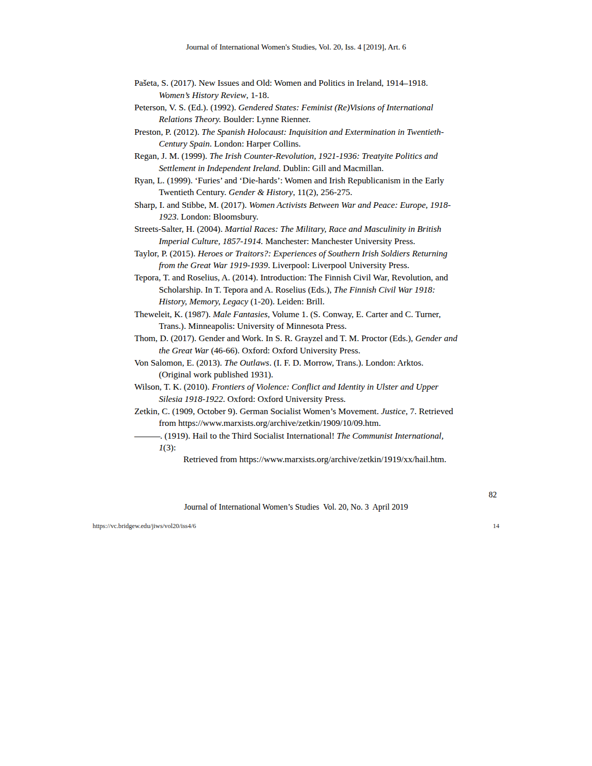Journal of International Women's Studies, Vol. 20, Iss. 4 [2019], Art. 6
Pašeta, S. (2017). New Issues and Old: Women and Politics in Ireland, 1914–1918. Women’s History Review, 1-18.
Peterson, V. S. (Ed.). (1992). Gendered States: Feminist (Re)Visions of International Relations Theory. Boulder: Lynne Rienner.
Preston, P. (2012). The Spanish Holocaust: Inquisition and Extermination in Twentieth-Century Spain. London: Harper Collins.
Regan, J. M. (1999). The Irish Counter-Revolution, 1921-1936: Treatyite Politics and Settlement in Independent Ireland. Dublin: Gill and Macmillan.
Ryan, L. (1999). ‘Furies’ and ‘Die-hards’: Women and Irish Republicanism in the Early Twentieth Century. Gender & History, 11(2), 256-275.
Sharp, I. and Stibbe, M. (2017). Women Activists Between War and Peace: Europe, 1918-1923. London: Bloomsbury.
Streets-Salter, H. (2004). Martial Races: The Military, Race and Masculinity in British Imperial Culture, 1857-1914. Manchester: Manchester University Press.
Taylor, P. (2015). Heroes or Traitors?: Experiences of Southern Irish Soldiers Returning from the Great War 1919-1939. Liverpool: Liverpool University Press.
Tepora, T. and Roselius, A. (2014). Introduction: The Finnish Civil War, Revolution, and Scholarship. In T. Tepora and A. Roselius (Eds.), The Finnish Civil War 1918: History, Memory, Legacy (1-20). Leiden: Brill.
Theweleit, K. (1987). Male Fantasies, Volume 1. (S. Conway, E. Carter and C. Turner, Trans.). Minneapolis: University of Minnesota Press.
Thom, D. (2017). Gender and Work. In S. R. Grayzel and T. M. Proctor (Eds.), Gender and the Great War (46-66). Oxford: Oxford University Press.
Von Salomon, E. (2013). The Outlaws. (I. F. D. Morrow, Trans.). London: Arktos. (Original work published 1931).
Wilson, T. K. (2010). Frontiers of Violence: Conflict and Identity in Ulster and Upper Silesia 1918-1922. Oxford: Oxford University Press.
Zetkin, C. (1909, October 9). German Socialist Women’s Movement. Justice, 7. Retrieved from https://www.marxists.org/archive/zetkin/1909/10/09.htm.
———. (1919). Hail to the Third Socialist International! The Communist International, 1(3): Retrieved from https://www.marxists.org/archive/zetkin/1919/xx/hail.htm.
82
Journal of International Women’s Studies Vol. 20, No. 3 April 2019
https://vc.bridgew.edu/jiws/vol20/iss4/6 14